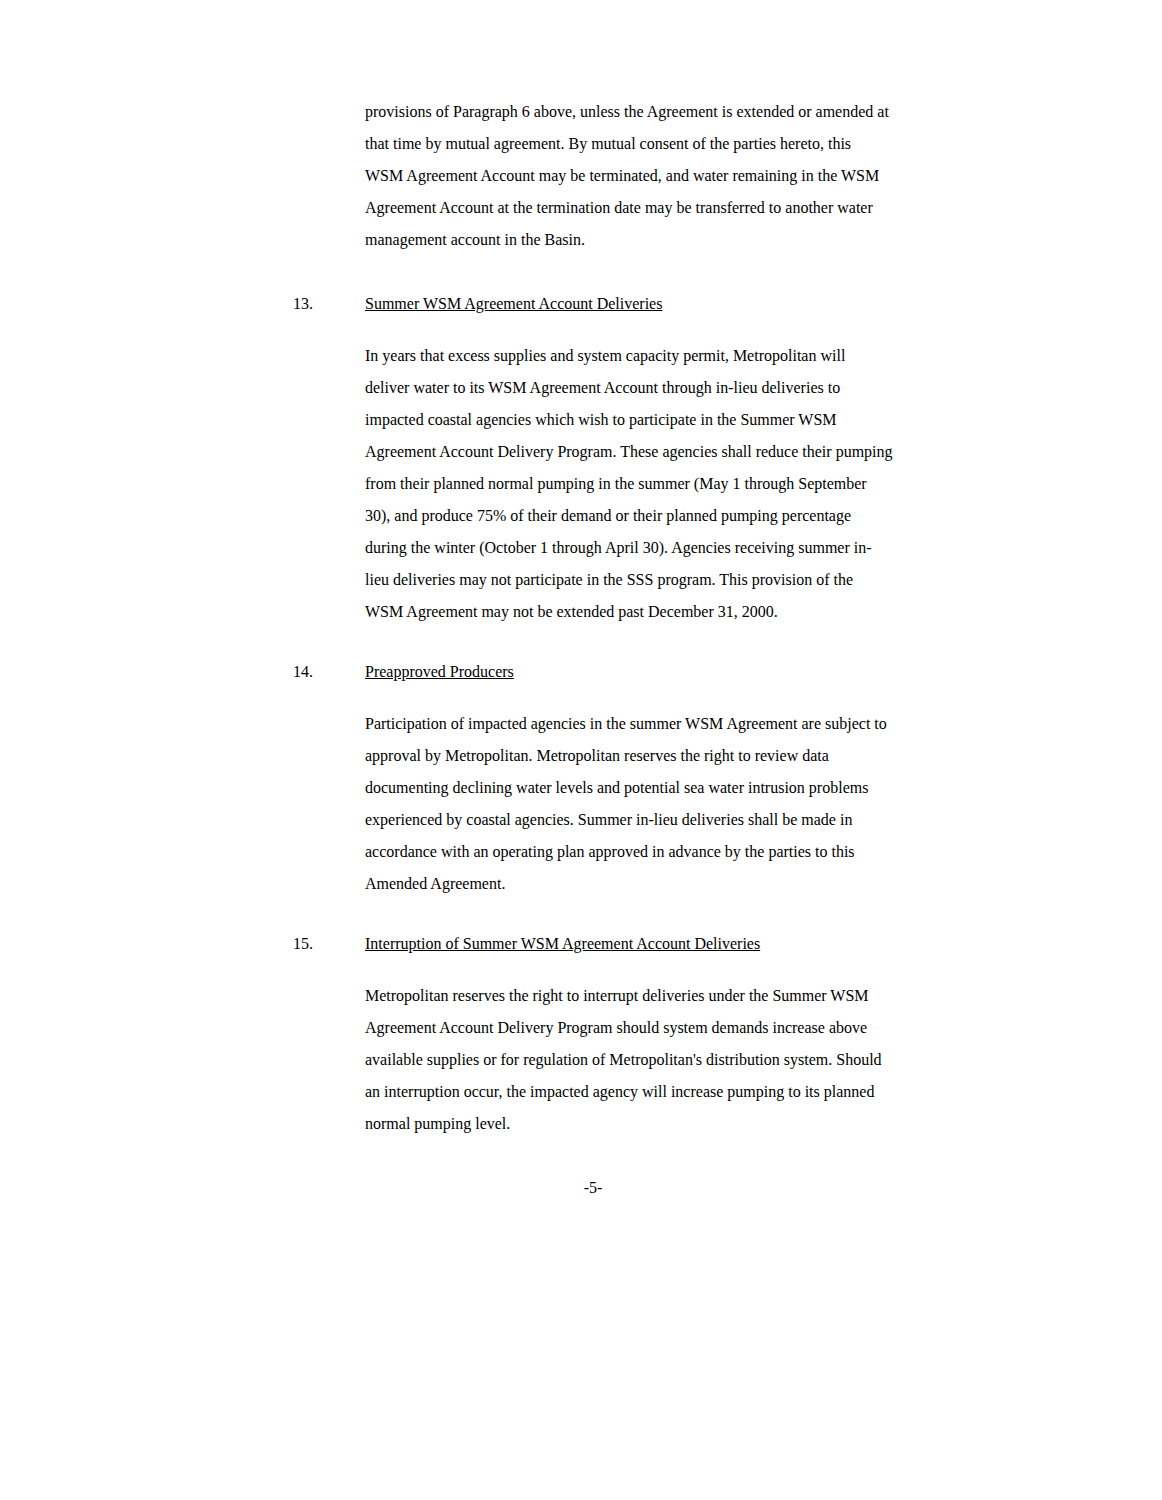provisions of Paragraph 6 above, unless the Agreement is extended or amended at that time by mutual agreement. By mutual consent of the parties hereto, this WSM Agreement Account may be terminated, and water remaining in the WSM Agreement Account at the termination date may be transferred to another water management account in the Basin.
13. Summer WSM Agreement Account Deliveries
In years that excess supplies and system capacity permit, Metropolitan will deliver water to its WSM Agreement Account through in-lieu deliveries to impacted coastal agencies which wish to participate in the Summer WSM Agreement Account Delivery Program. These agencies shall reduce their pumping from their planned normal pumping in the summer (May 1 through September 30), and produce 75% of their demand or their planned pumping percentage during the winter (October 1 through April 30). Agencies receiving summer in-lieu deliveries may not participate in the SSS program. This provision of the WSM Agreement may not be extended past December 31, 2000.
14. Preapproved Producers
Participation of impacted agencies in the summer WSM Agreement are subject to approval by Metropolitan. Metropolitan reserves the right to review data documenting declining water levels and potential sea water intrusion problems experienced by coastal agencies. Summer in-lieu deliveries shall be made in accordance with an operating plan approved in advance by the parties to this Amended Agreement.
15. Interruption of Summer WSM Agreement Account Deliveries
Metropolitan reserves the right to interrupt deliveries under the Summer WSM Agreement Account Delivery Program should system demands increase above available supplies or for regulation of Metropolitan's distribution system. Should an interruption occur, the impacted agency will increase pumping to its planned normal pumping level.
-5-